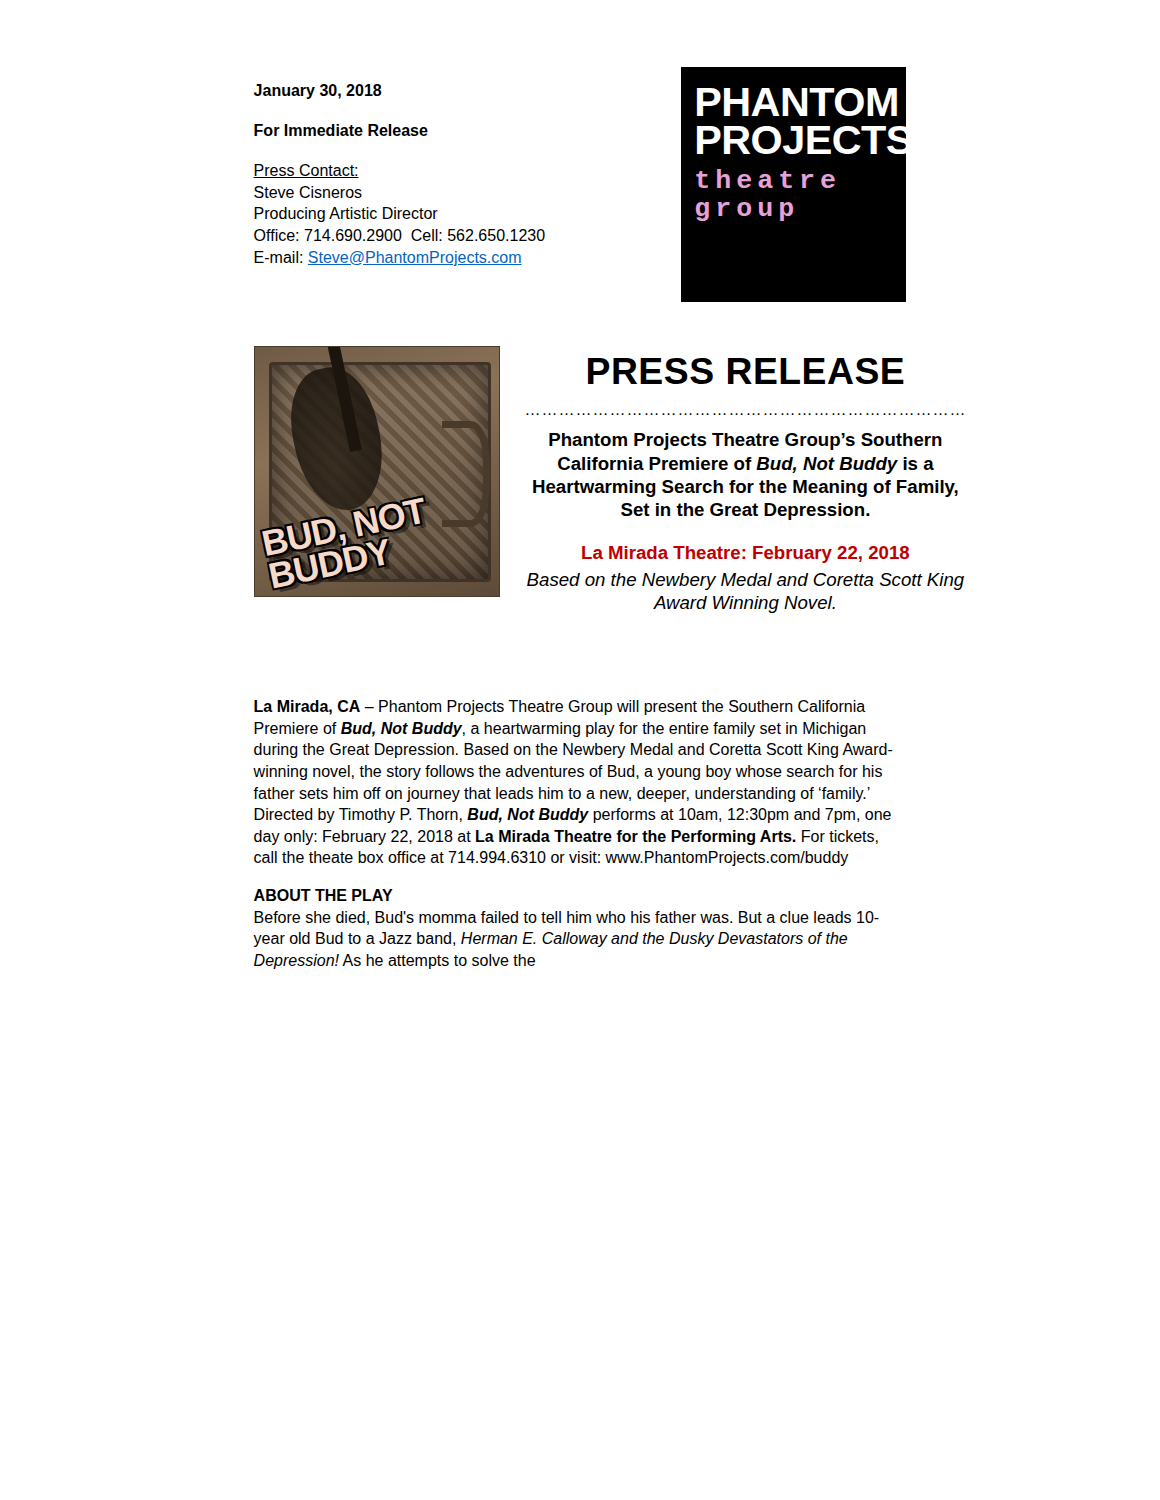January 30, 2018
For Immediate Release
Press Contact:
Steve Cisneros
Producing Artistic Director
Office: 714.690.2900 Cell: 562.650.1230
E-mail: Steve@PhantomProjects.com
PHANTOM
PROJECTS
theatre
group
BUD, NOT
BUDDY
PRESS RELEASE
……………………………………………………………………
Phantom Projects Theatre Group’s Southern California Premiere of Bud, Not Buddy is a Heartwarming Search for the Meaning of Family, Set in the Great Depression.
La Mirada Theatre: February 22, 2018
Based on the Newbery Medal and Coretta Scott King Award Winning Novel.
La Mirada, CA – Phantom Projects Theatre Group will present the Southern California Premiere of Bud, Not Buddy, a heartwarming play for the entire family set in Michigan during the Great Depression. Based on the Newbery Medal and Coretta Scott King Award-winning novel, the story follows the adventures of Bud, a young boy whose search for his father sets him off on journey that leads him to a new, deeper, understanding of ‘family.’ Directed by Timothy P. Thorn, Bud, Not Buddy performs at 10am, 12:30pm and 7pm, one day only: February 22, 2018 at La Mirada Theatre for the Performing Arts. For tickets, call the theate box office at 714.994.6310 or visit: www.PhantomProjects.com/buddy
ABOUT THE PLAY
Before she died, Bud's momma failed to tell him who his father was. But a clue leads 10-year old Bud to a Jazz band, Herman E. Calloway and the Dusky Devastators of the Depression! As he attempts to solve the